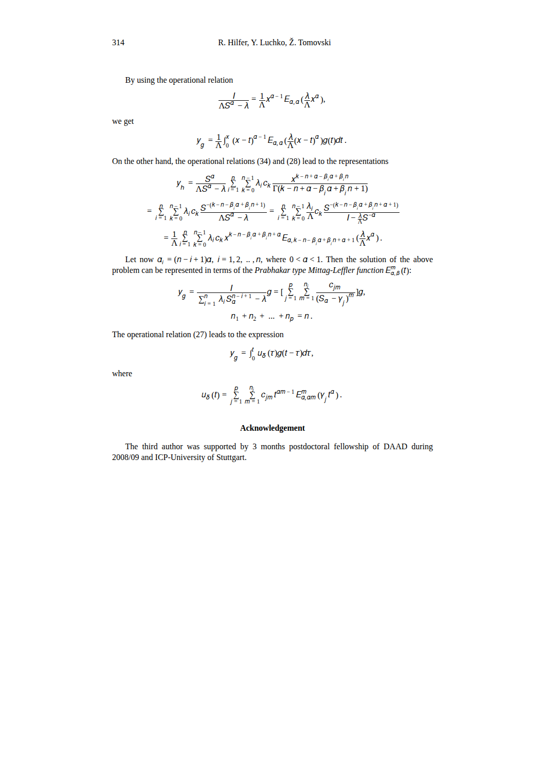314 R. Hilfer, Y. Luchko, Ž. Tomovski
By using the operational relation
I ΛSα −λ = 1 Λ xα−1 Eα,α ( λΛ xα ) ,
we get
yg = 1Λ ∫ 0 x (x−t) α−1 Eα,α ( λΛ (x−t) α ) g (t) dt .
On the other hand, the operational relations (34) and (28) lead to the representations
yh = Sα ΛSα−λ ∑ i=1 n ∑ k=0 n−1 λi ck xk−n+α−βiα+βin Γ ( k−n+α−βiα+βin+1 )
= ∑ i=1 n ∑ k=0 n−1 λi ck S−(k−n−βiα+βin+1) ΛSα−λ = ∑ i=1 n ∑ k=0 n−1 λiΛ ck S−(k−n−βiα+βin+α+1) I−λΛS−α
= 1Λ ∑ i=1 n ∑ k=0 n−1 λi ck xk−n−βiα+βin+α Eα,k−n−βiα+βin+α+1 ( λΛ xα ) .
Let now αi= (n−i+1) α, i=1,2,..,n , where 0<α<1 . Then the solution of the above problem can be represented in terms of the Prabhakar type Mittag-Leffler function Eα,βm (t) :
yg = I ∑ i=1 n λi Sαn−i+1 −λ g = [ ∑ j=1 p ∑ m=1 nj cjm (Sα−γj) m ] g ,
n1+ n2+ ...+ np =n.
The operational relation (27) leads to the expression
yg = ∫ 0 t uδ (τ) g (t−τ) dτ ,
where
uδ (t) = ∑ j=1 p ∑ m=1 nj cjm tαm−1 Eα,αmm ( γj tα ) .
Acknowledgement
The third author was supported by 3 months postdoctoral fellowship of DAAD during 2008/09 and ICP-University of Stuttgart.